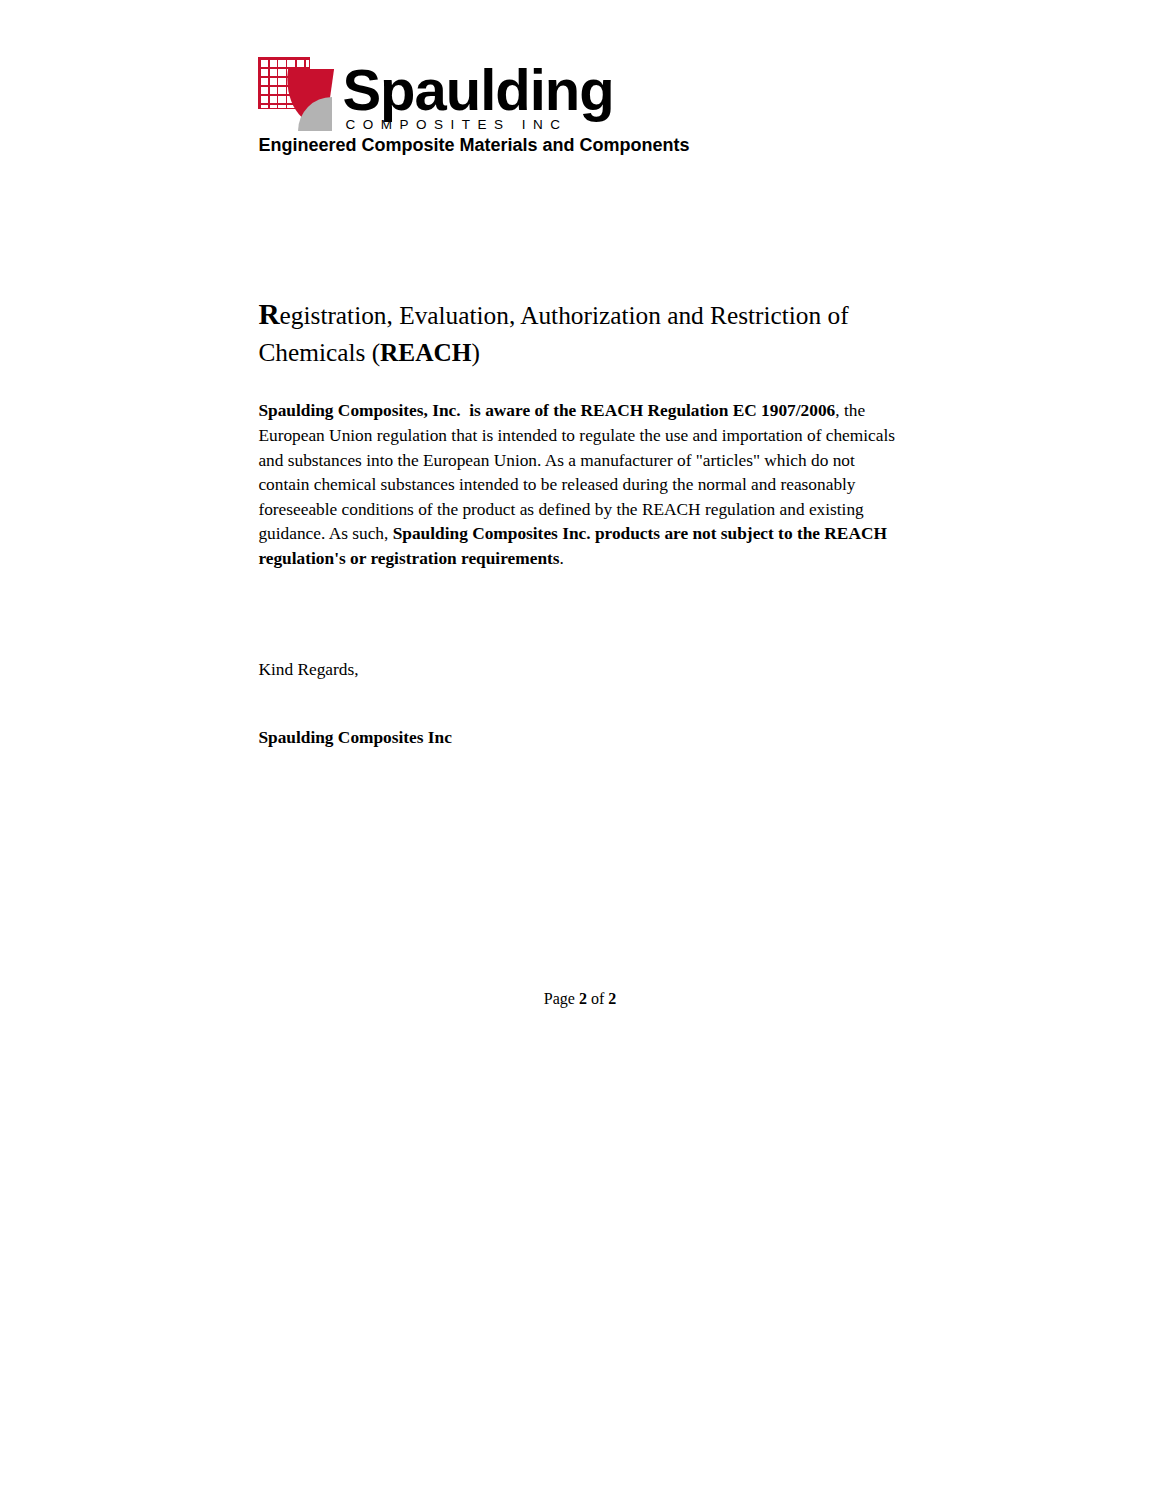Spaulding COMPOSITES INC
Engineered Composite Materials and Components
Registration, Evaluation, Authorization and Restriction of Chemicals (REACH)
Spaulding Composites, Inc. is aware of the REACH Regulation EC 1907/2006, the European Union regulation that is intended to regulate the use and importation of chemicals and substances into the European Union. As a manufacturer of "articles" which do not contain chemical substances intended to be released during the normal and reasonably foreseeable conditions of the product as defined by the REACH regulation and existing guidance. As such, Spaulding Composites Inc. products are not subject to the REACH regulation's or registration requirements.
Kind Regards,
Spaulding Composites Inc
Page 2 of 2